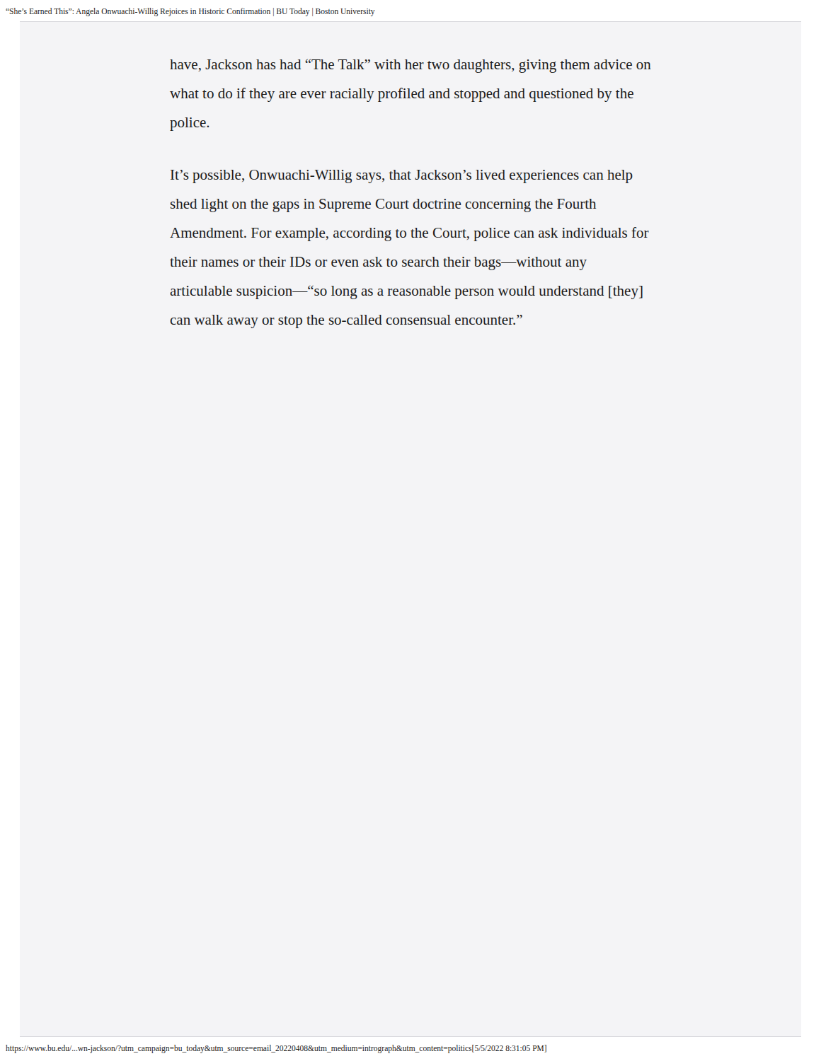“She’s Earned This”: Angela Onwuachi-Willig Rejoices in Historic Confirmation | BU Today | Boston University
have, Jackson has had “The Talk” with her two daughters, giving them advice on what to do if they are ever racially profiled and stopped and questioned by the police.
It’s possible, Onwuachi-Willig says, that Jackson’s lived experiences can help shed light on the gaps in Supreme Court doctrine concerning the Fourth Amendment. For example, according to the Court, police can ask individuals for their names or their IDs or even ask to search their bags—without any articulable suspicion—“so long as a reasonable person would understand [they] can walk away or stop the so-called consensual encounter.”
https://www.bu.edu/...wn-jackson/?utm_campaign=bu_today&utm_source=email_20220408&utm_medium=intrograph&utm_content=politics[5/5/2022 8:31:05 PM]